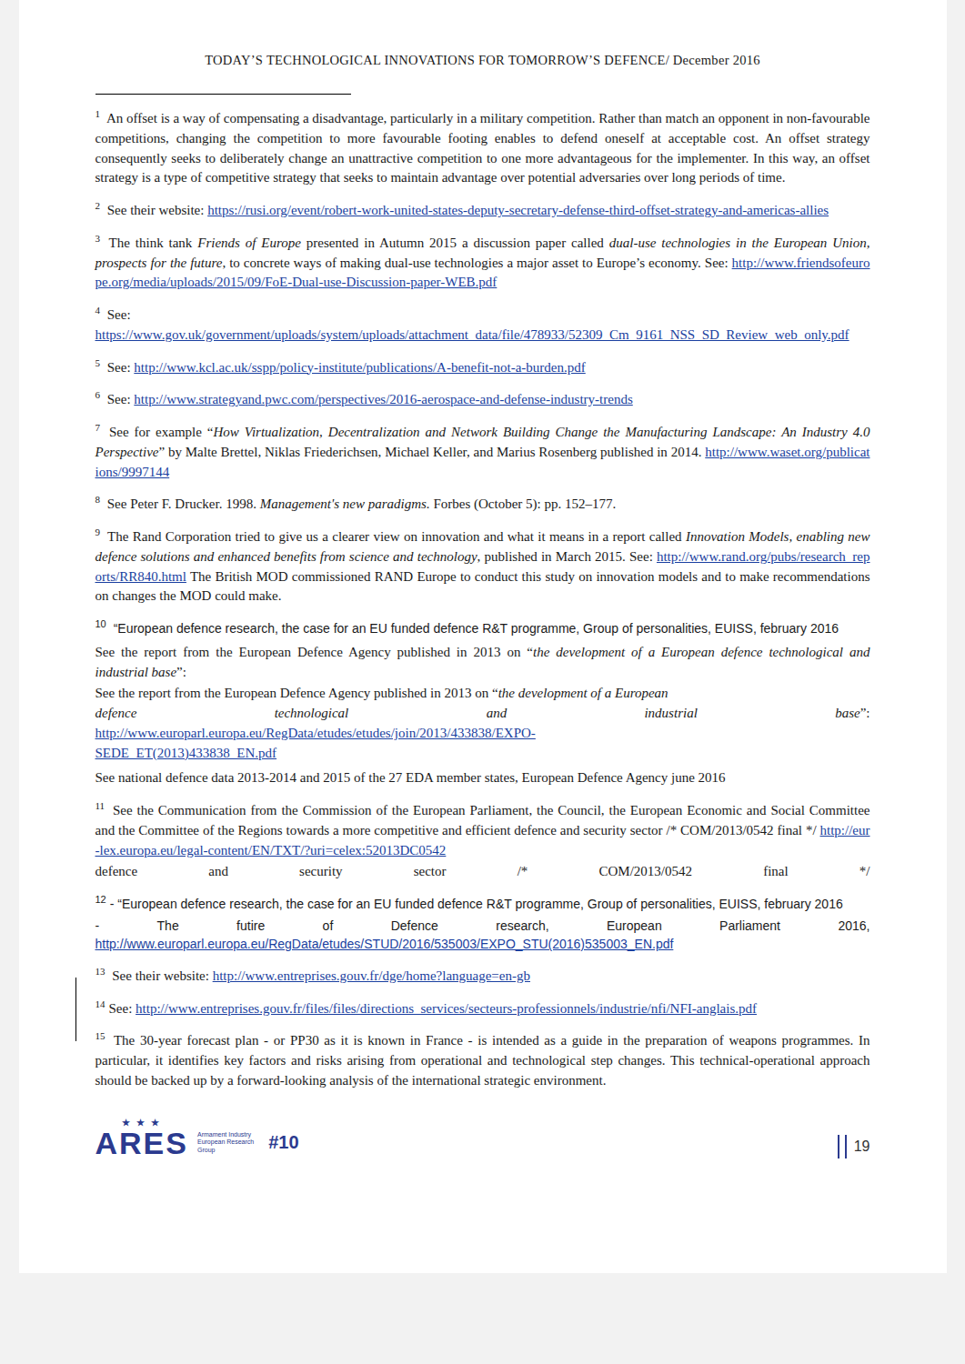TODAY’S TECHNOLOGICAL INNOVATIONS FOR TOMORROW’S DEFENCE/ December 2016
1 An offset is a way of compensating a disadvantage, particularly in a military competition. Rather than match an opponent in non-favourable competitions, changing the competition to more favourable footing enables to defend oneself at acceptable cost. An offset strategy consequently seeks to deliberately change an unattractive competition to one more advantageous for the implementer. In this way, an offset strategy is a type of competitive strategy that seeks to maintain advantage over potential adversaries over long periods of time.
2 See their website: https://rusi.org/event/robert-work-united-states-deputy-secretary-defense-third-offset-strategy-and-americas-allies
3 The think tank Friends of Europe presented in Autumn 2015 a discussion paper called dual-use technologies in the European Union, prospects for the future, to concrete ways of making dual-use technologies a major asset to Europe’s economy. See: http://www.friendsofeurope.org/media/uploads/2015/09/FoE-Dual-use-Discussion-paper-WEB.pdf
4 See:
https://www.gov.uk/government/uploads/system/uploads/attachment_data/file/478933/52309_Cm_9161_NSS_SD_Review_web_only.pdf
5 See: http://www.kcl.ac.uk/sspp/policy-institute/publications/A-benefit-not-a-burden.pdf
6 See: http://www.strategyand.pwc.com/perspectives/2016-aerospace-and-defense-industry-trends
7 See for example “How Virtualization, Decentralization and Network Building Change the Manufacturing Landscape: An Industry 4.0 Perspective” by Malte Brettel, Niklas Friederichsen, Michael Keller, and Marius Rosenberg published in 2014. http://www.waset.org/publications/9997144
8 See Peter F. Drucker. 1998. Management's new paradigms. Forbes (October 5): pp. 152–177.
9 The Rand Corporation tried to give us a clearer view on innovation and what it means in a report called Innovation Models, enabling new defence solutions and enhanced benefits from science and technology, published in March 2015. See: http://www.rand.org/pubs/research_reports/RR840.html The British MOD commissioned RAND Europe to conduct this study on innovation models and to make recommendations on changes the MOD could make.
10 “European defence research, the case for an EU funded defence R&T programme, Group of personalities, EUISS, february 2016
See the report from the European Defence Agency published in 2013 on “the development of a European defence technological and industrial base”:
See the report from the European Defence Agency published in 2013 on “the development of a European
defence technological and industrial base”:
http://www.europarl.europa.eu/RegData/etudes/etudes/join/2013/433838/EXPO-
SEDE_ET(2013)433838_EN.pdf
See national defence data 2013-2014 and 2015 of the 27 EDA member states, European Defence Agency june 2016
11 See the Communication from the Commission of the European Parliament, the Council, the European Economic and Social Committee and the Committee of the Regions towards a more competitive and efficient defence and security sector /* COM/2013/0542 final */ http://eur-lex.europa.eu/legal-content/EN/TXT/?uri=celex:52013DC0542
defence and security sector/*COM/2013/0542 final*/
12- “European defence research, the case for an EU funded defence R&T programme, Group of personalities, EUISS, february 2016
-The futire of Defence research, European Parliament 2016,
http://www.europarl.europa.eu/RegData/etudes/STUD/2016/535003/EXPO_STU(2016)535003_EN.pdf
13 See their website: http://www.entreprises.gouv.fr/dge/home?language=en-gb
14 See: http://www.entreprises.gouv.fr/files/files/directions_services/secteurs-professionnels/industrie/nfi/NFI-anglais.pdf
15 The 30-year forecast plan - or PP30 as it is known in France - is intended as a guide in the preparation of weapons programmes. In particular, it identifies key factors and risks arising from operational and technological step changes. This technical-operational approach should be backed up by a forward-looking analysis of the international strategic environment.
★ ★ ★ ARES
Armament Industry
European Research
Group
#10
19